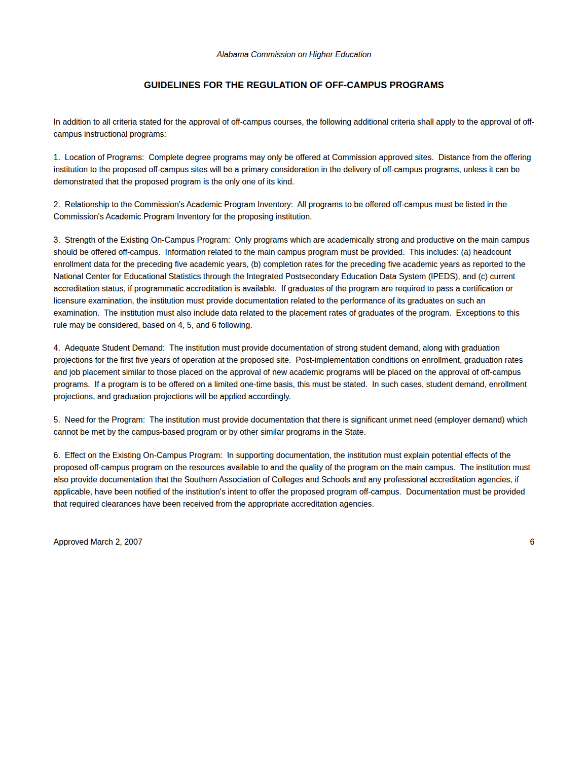Alabama Commission on Higher Education
GUIDELINES FOR THE REGULATION OF OFF-CAMPUS PROGRAMS
In addition to all criteria stated for the approval of off-campus courses, the following additional criteria shall apply to the approval of off-campus instructional programs:
1. Location of Programs: Complete degree programs may only be offered at Commission approved sites. Distance from the offering institution to the proposed off-campus sites will be a primary consideration in the delivery of off-campus programs, unless it can be demonstrated that the proposed program is the only one of its kind.
2. Relationship to the Commission's Academic Program Inventory: All programs to be offered off-campus must be listed in the Commission's Academic Program Inventory for the proposing institution.
3. Strength of the Existing On-Campus Program: Only programs which are academically strong and productive on the main campus should be offered off-campus. Information related to the main campus program must be provided. This includes: (a) headcount enrollment data for the preceding five academic years, (b) completion rates for the preceding five academic years as reported to the National Center for Educational Statistics through the Integrated Postsecondary Education Data System (IPEDS), and (c) current accreditation status, if programmatic accreditation is available. If graduates of the program are required to pass a certification or licensure examination, the institution must provide documentation related to the performance of its graduates on such an examination. The institution must also include data related to the placement rates of graduates of the program. Exceptions to this rule may be considered, based on 4, 5, and 6 following.
4. Adequate Student Demand: The institution must provide documentation of strong student demand, along with graduation projections for the first five years of operation at the proposed site. Post-implementation conditions on enrollment, graduation rates and job placement similar to those placed on the approval of new academic programs will be placed on the approval of off-campus programs. If a program is to be offered on a limited one-time basis, this must be stated. In such cases, student demand, enrollment projections, and graduation projections will be applied accordingly.
5. Need for the Program: The institution must provide documentation that there is significant unmet need (employer demand) which cannot be met by the campus-based program or by other similar programs in the State.
6. Effect on the Existing On-Campus Program: In supporting documentation, the institution must explain potential effects of the proposed off-campus program on the resources available to and the quality of the program on the main campus. The institution must also provide documentation that the Southern Association of Colleges and Schools and any professional accreditation agencies, if applicable, have been notified of the institution's intent to offer the proposed program off-campus. Documentation must be provided that required clearances have been received from the appropriate accreditation agencies.
Approved March 2, 2007 6